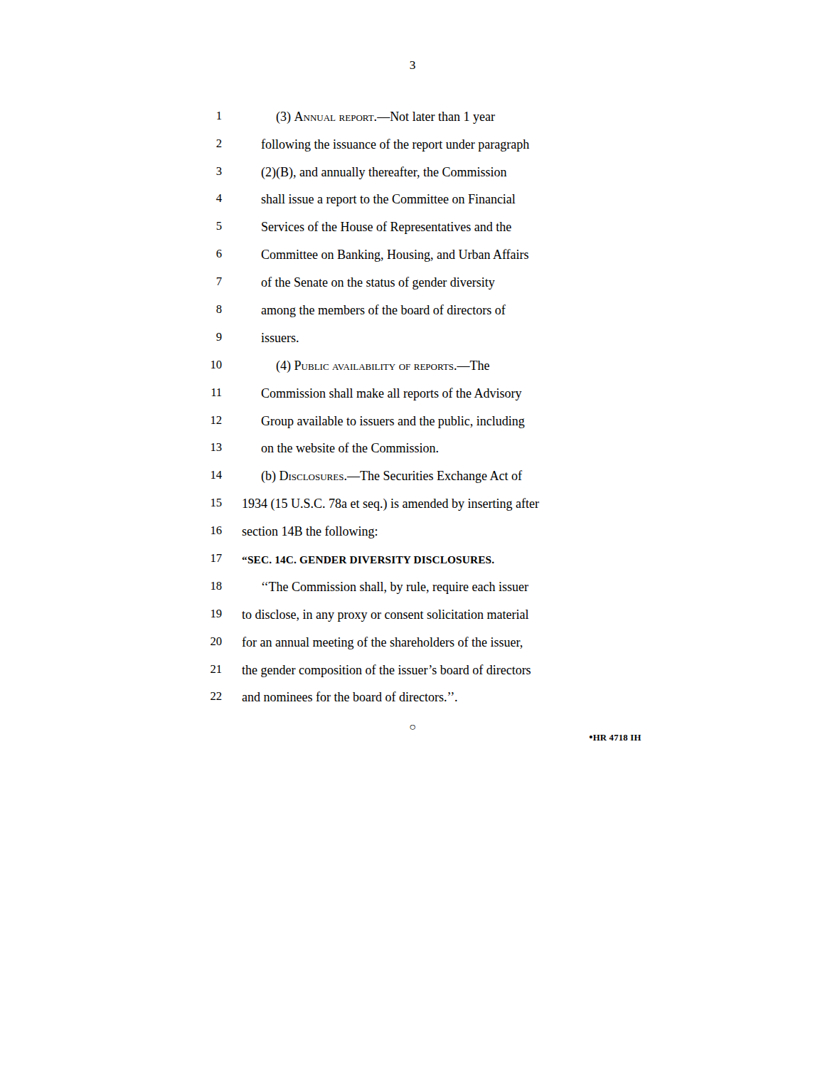3
| 1 | (3) Annual report. —Not later than 1 year |
| 2 | following the issuance of the report under paragraph |
| 3 | (2)(B), and annually thereafter, the Commission |
| 4 | shall issue a report to the Committee on Financial |
| 5 | Services of the House of Representatives and the |
| 6 | Committee on Banking, Housing, and Urban Affairs |
| 7 | of the Senate on the status of gender diversity |
| 8 | among the members of the board of directors of |
| 9 | issuers. |
| 10 | (4) Public availability of reports. —The |
| 11 | Commission shall make all reports of the Advisory |
| 12 | Group available to issuers and the public, including |
| 13 | on the website of the Commission. |
| 14 | (b) Disclosures. —The Securities Exchange Act of |
| 15 | 1934 (15 U.S.C. 78a et seq.) is amended by inserting after |
| 16 | section 14B the following: |
| 17 | “SEC. 14C. GENDER DIVERSITY DISCLOSURES. |
| 18 | ‘‘The Commission shall, by rule, require each issuer |
| 19 | to disclose, in any proxy or consent solicitation material |
| 20 | for an annual meeting of the shareholders of the issuer, |
| 21 | the gender composition of the issuer’s board of directors |
| 22 | and nominees for the board of directors.’’. |
○
•HR 4718 IH